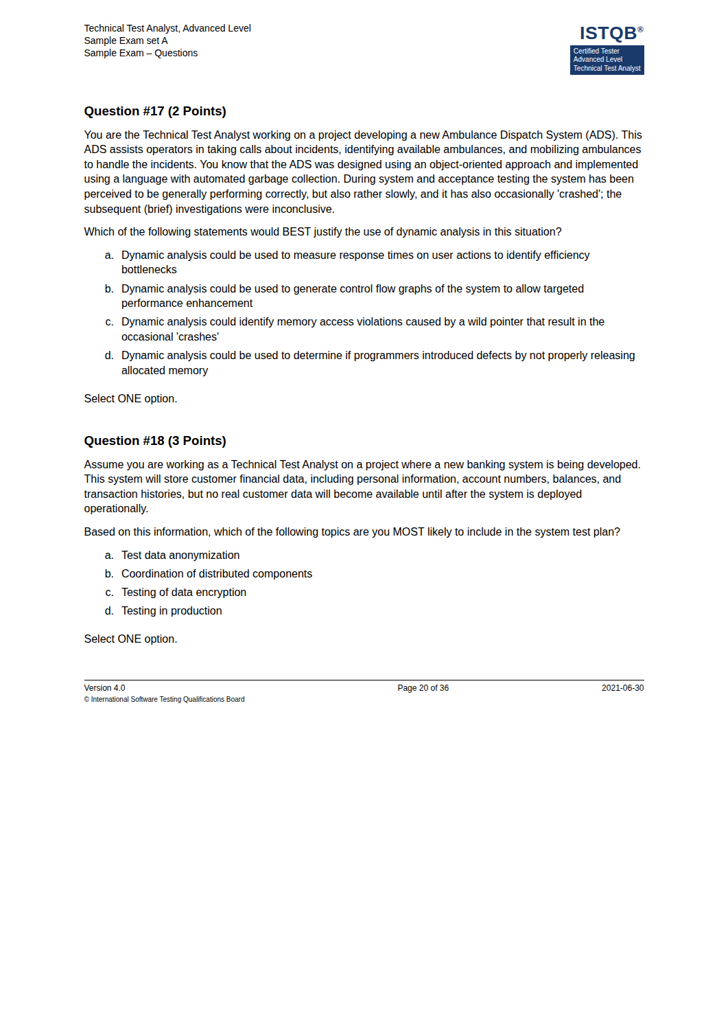Technical Test Analyst, Advanced Level
Sample Exam set A
Sample Exam – Questions
ISTQB®
Certified Tester
Advanced Level
Technical Test Analyst
Question #17 (2 Points)
You are the Technical Test Analyst working on a project developing a new Ambulance Dispatch System (ADS). This ADS assists operators in taking calls about incidents, identifying available ambulances, and mobilizing ambulances to handle the incidents. You know that the ADS was designed using an object-oriented approach and implemented using a language with automated garbage collection. During system and acceptance testing the system has been perceived to be generally performing correctly, but also rather slowly, and it has also occasionally 'crashed'; the subsequent (brief) investigations were inconclusive.
Which of the following statements would BEST justify the use of dynamic analysis in this situation?
Dynamic analysis could be used to measure response times on user actions to identify efficiency bottlenecks
Dynamic analysis could be used to generate control flow graphs of the system to allow targeted performance enhancement
Dynamic analysis could identify memory access violations caused by a wild pointer that result in the occasional 'crashes'
Dynamic analysis could be used to determine if programmers introduced defects by not properly releasing allocated memory
Select ONE option.
Question #18 (3 Points)
Assume you are working as a Technical Test Analyst on a project where a new banking system is being developed. This system will store customer financial data, including personal information, account numbers, balances, and transaction histories, but no real customer data will become available until after the system is deployed operationally.
Based on this information, which of the following topics are you MOST likely to include in the system test plan?
Test data anonymization
Coordination of distributed components
Testing of data encryption
Testing in production
Select ONE option.
Version 4.0
© International Software Testing Qualifications Board
Page 20 of 36
2021-06-30